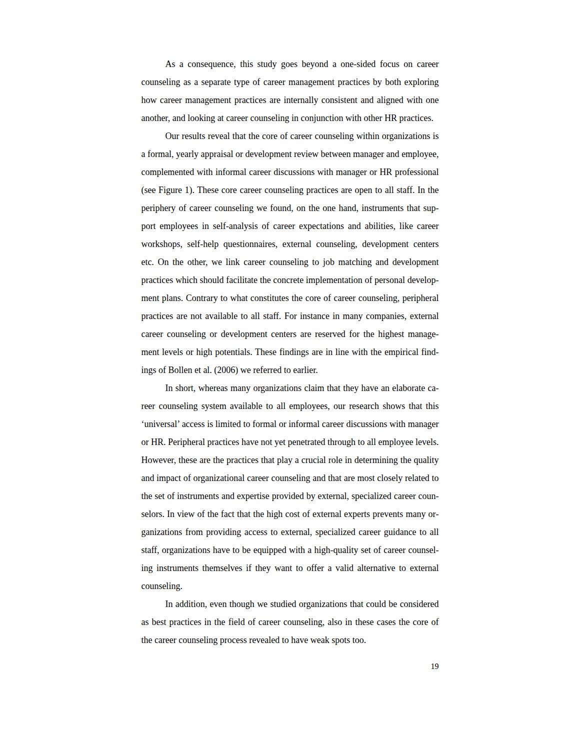As a consequence, this study goes beyond a one-sided focus on career counseling as a separate type of career management practices by both exploring how career management practices are internally consistent and aligned with one another, and looking at career counseling in conjunction with other HR practices.
Our results reveal that the core of career counseling within organizations is a formal, yearly appraisal or development review between manager and employee, complemented with informal career discussions with manager or HR professional (see Figure 1). These core career counseling practices are open to all staff. In the periphery of career counseling we found, on the one hand, instruments that support employees in self-analysis of career expectations and abilities, like career workshops, self-help questionnaires, external counseling, development centers etc. On the other, we link career counseling to job matching and development practices which should facilitate the concrete implementation of personal development plans. Contrary to what constitutes the core of career counseling, peripheral practices are not available to all staff. For instance in many companies, external career counseling or development centers are reserved for the highest management levels or high potentials. These findings are in line with the empirical findings of Bollen et al. (2006) we referred to earlier.
In short, whereas many organizations claim that they have an elaborate career counseling system available to all employees, our research shows that this ‘universal’ access is limited to formal or informal career discussions with manager or HR. Peripheral practices have not yet penetrated through to all employee levels. However, these are the practices that play a crucial role in determining the quality and impact of organizational career counseling and that are most closely related to the set of instruments and expertise provided by external, specialized career counselors. In view of the fact that the high cost of external experts prevents many organizations from providing access to external, specialized career guidance to all staff, organizations have to be equipped with a high-quality set of career counseling instruments themselves if they want to offer a valid alternative to external counseling.
In addition, even though we studied organizations that could be considered as best practices in the field of career counseling, also in these cases the core of the career counseling process revealed to have weak spots too.
19